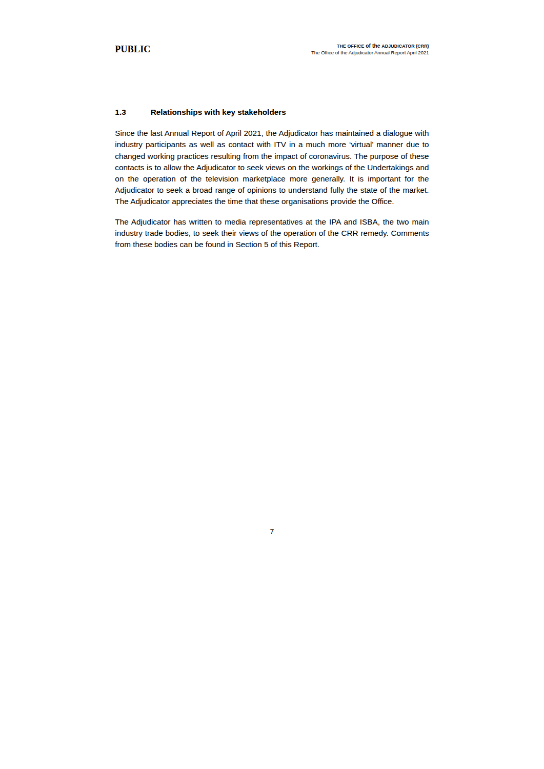PUBLIC
THE OFFICE of the ADJUDICATOR (CRR)
The Office of the Adjudicator Annual Report April 2021
1.3 Relationships with key stakeholders
Since the last Annual Report of April 2021, the Adjudicator has maintained a dialogue with industry participants as well as contact with ITV in a much more ‘virtual’ manner due to changed working practices resulting from the impact of coronavirus. The purpose of these contacts is to allow the Adjudicator to seek views on the workings of the Undertakings and on the operation of the television marketplace more generally. It is important for the Adjudicator to seek a broad range of opinions to understand fully the state of the market. The Adjudicator appreciates the time that these organisations provide the Office.
The Adjudicator has written to media representatives at the IPA and ISBA, the two main industry trade bodies, to seek their views of the operation of the CRR remedy. Comments from these bodies can be found in Section 5 of this Report.
7